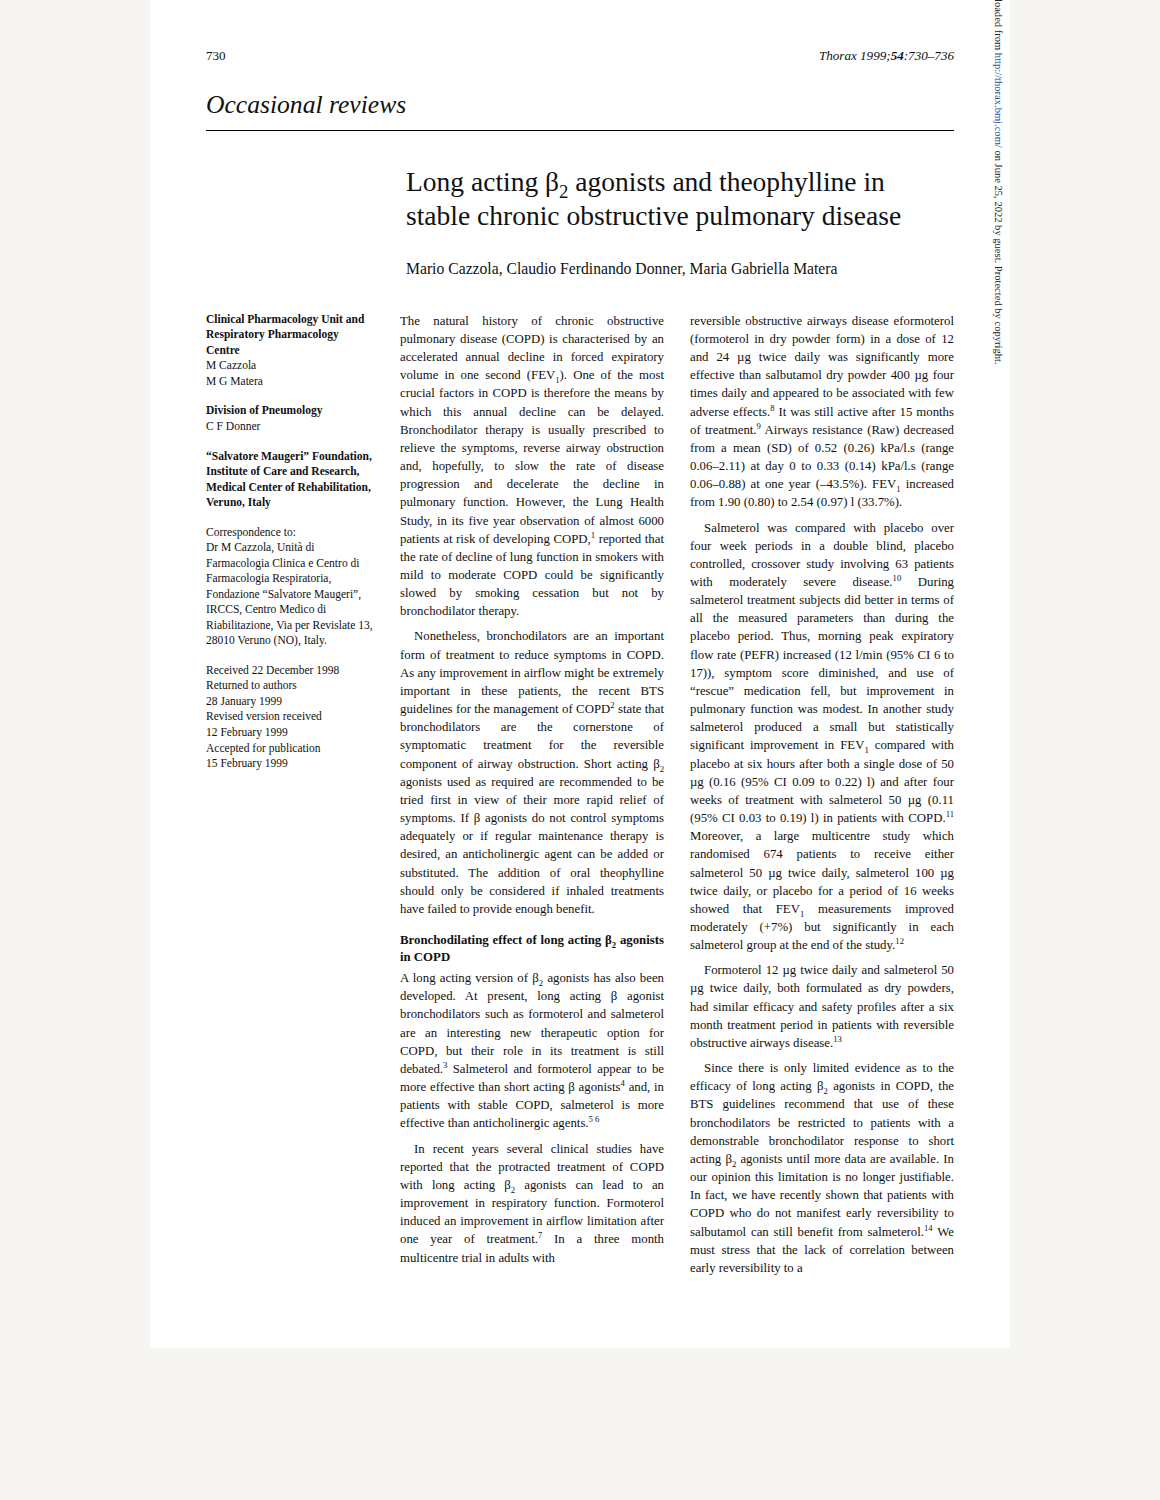730 Thorax 1999;54:730–736
Occasional reviews
Long acting β2 agonists and theophylline in stable chronic obstructive pulmonary disease
Mario Cazzola, Claudio Ferdinando Donner, Maria Gabriella Matera
Clinical Pharmacology Unit and Respiratory Pharmacology Centre
M Cazzola
M G Matera
Division of Pneumology
C F Donner
“Salvatore Maugeri” Foundation, Institute of Care and Research, Medical Center of Rehabilitation, Veruno, Italy
Correspondence to:
Dr M Cazzola, Unità di Farmacologia Clinica e Centro di Farmacologia Respiratoria, Fondazione “Salvatore Maugeri”, IRCCS, Centro Medico di Riabilitazione, Via per Revislate 13, 28010 Veruno (NO), Italy.
Received 22 December 1998
Returned to authors
28 January 1999
Revised version received
12 February 1999
Accepted for publication
15 February 1999
The natural history of chronic obstructive pulmonary disease (COPD) is characterised by an accelerated annual decline in forced expiratory volume in one second (FEV1). One of the most crucial factors in COPD is therefore the means by which this annual decline can be delayed. Bronchodilator therapy is usually prescribed to relieve the symptoms, reverse airway obstruction and, hopefully, to slow the rate of disease progression and decelerate the decline in pulmonary function. However, the Lung Health Study, in its five year observation of almost 6000 patients at risk of developing COPD,1 reported that the rate of decline of lung function in smokers with mild to moderate COPD could be significantly slowed by smoking cessation but not by bronchodilator therapy.
Nonetheless, bronchodilators are an important form of treatment to reduce symptoms in COPD. As any improvement in airflow might be extremely important in these patients, the recent BTS guidelines for the management of COPD2 state that bronchodilators are the cornerstone of symptomatic treatment for the reversible component of airway obstruction. Short acting β2 agonists used as required are recommended to be tried first in view of their more rapid relief of symptoms. If β agonists do not control symptoms adequately or if regular maintenance therapy is desired, an anticholinergic agent can be added or substituted. The addition of oral theophylline should only be considered if inhaled treatments have failed to provide enough benefit.
Bronchodilating effect of long acting β2 agonists in COPD
A long acting version of β2 agonists has also been developed. At present, long acting β agonist bronchodilators such as formoterol and salmeterol are an interesting new therapeutic option for COPD, but their role in its treatment is still debated.3 Salmeterol and formoterol appear to be more effective than short acting β agonists4 and, in patients with stable COPD, salmeterol is more effective than anticholinergic agents.5 6
In recent years several clinical studies have reported that the protracted treatment of COPD with long acting β2 agonists can lead to an improvement in respiratory function. Formoterol induced an improvement in airflow limitation after one year of treatment.7 In a three month multicentre trial in adults with
reversible obstructive airways disease eformoterol (formoterol in dry powder form) in a dose of 12 and 24 µg twice daily was significantly more effective than salbutamol dry powder 400 µg four times daily and appeared to be associated with few adverse effects.8 It was still active after 15 months of treatment.9 Airways resistance (Raw) decreased from a mean (SD) of 0.52 (0.26) kPa/l.s (range 0.06–2.11) at day 0 to 0.33 (0.14) kPa/l.s (range 0.06–0.88) at one year (–43.5%). FEV1 increased from 1.90 (0.80) to 2.54 (0.97) l (33.7%).
Salmeterol was compared with placebo over four week periods in a double blind, placebo controlled, crossover study involving 63 patients with moderately severe disease.10 During salmeterol treatment subjects did better in terms of all the measured parameters than during the placebo period. Thus, morning peak expiratory flow rate (PEFR) increased (12 l/min (95% CI 6 to 17)), symptom score diminished, and use of “rescue” medication fell, but improvement in pulmonary function was modest. In another study salmeterol produced a small but statistically significant improvement in FEV1 compared with placebo at six hours after both a single dose of 50 µg (0.16 (95% CI 0.09 to 0.22) l) and after four weeks of treatment with salmeterol 50 µg (0.11 (95% CI 0.03 to 0.19) l) in patients with COPD.11 Moreover, a large multicentre study which randomised 674 patients to receive either salmeterol 50 µg twice daily, salmeterol 100 µg twice daily, or placebo for a period of 16 weeks showed that FEV1 measurements improved moderately (+7%) but significantly in each salmeterol group at the end of the study.12
Formoterol 12 µg twice daily and salmeterol 50 µg twice daily, both formulated as dry powders, had similar efficacy and safety profiles after a six month treatment period in patients with reversible obstructive airways disease.13
Since there is only limited evidence as to the efficacy of long acting β2 agonists in COPD, the BTS guidelines recommend that use of these bronchodilators be restricted to patients with a demonstrable bronchodilator response to short acting β2 agonists until more data are available. In our opinion this limitation is no longer justifiable. In fact, we have recently shown that patients with COPD who do not manifest early reversibility to salbutamol can still benefit from salmeterol.14 We must stress that the lack of correlation between early reversibility to a
Thorax: first published as 10.1136/thx.54.8.730 on 1 August 1999. Downloaded from http://thorax.bmj.com/ on June 25, 2022 by guest. Protected by copyright.